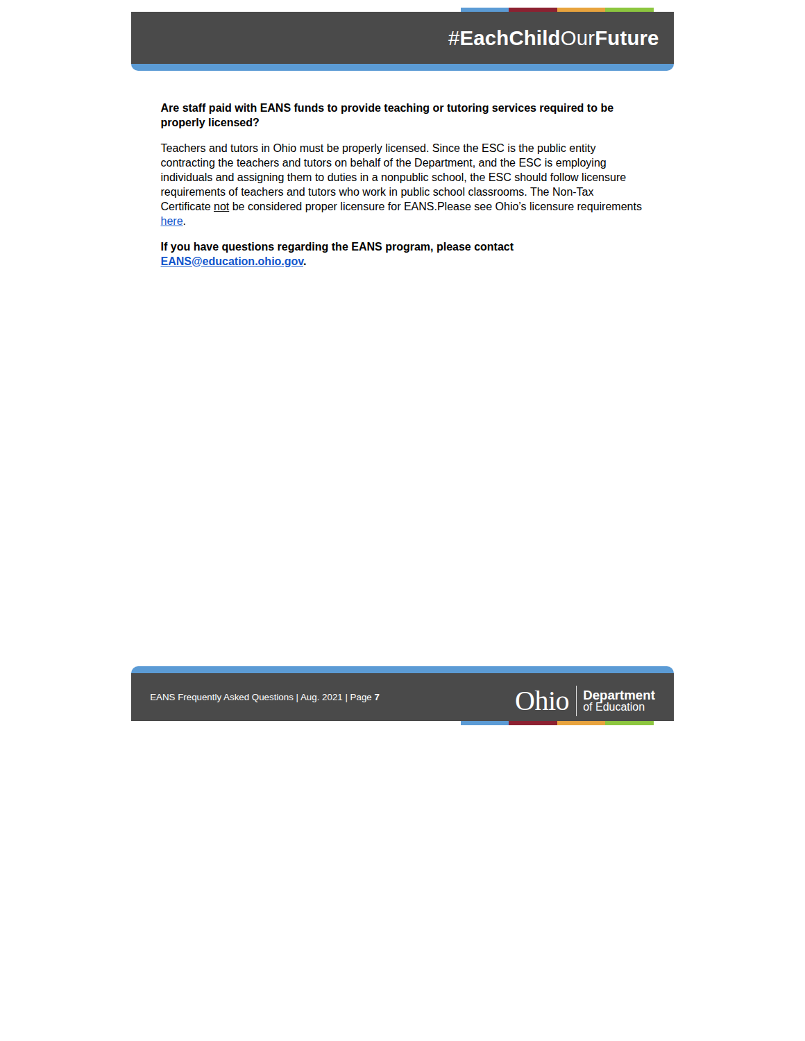#Each Child Our Future
Are staff paid with EANS funds to provide teaching or tutoring services required to be properly licensed?
Teachers and tutors in Ohio must be properly licensed. Since the ESC is the public entity contracting the teachers and tutors on behalf of the Department, and the ESC is employing individuals and assigning them to duties in a nonpublic school, the ESC should follow licensure requirements of teachers and tutors who work in public school classrooms. The Non-Tax Certificate not be considered proper licensure for EANS.Please see Ohio’s licensure requirements here.
If you have questions regarding the EANS program, please contact EANS@education.ohio.gov.
EANS Frequently Asked Questions | Aug. 2021 | Page 7
Ohio
Department of Education